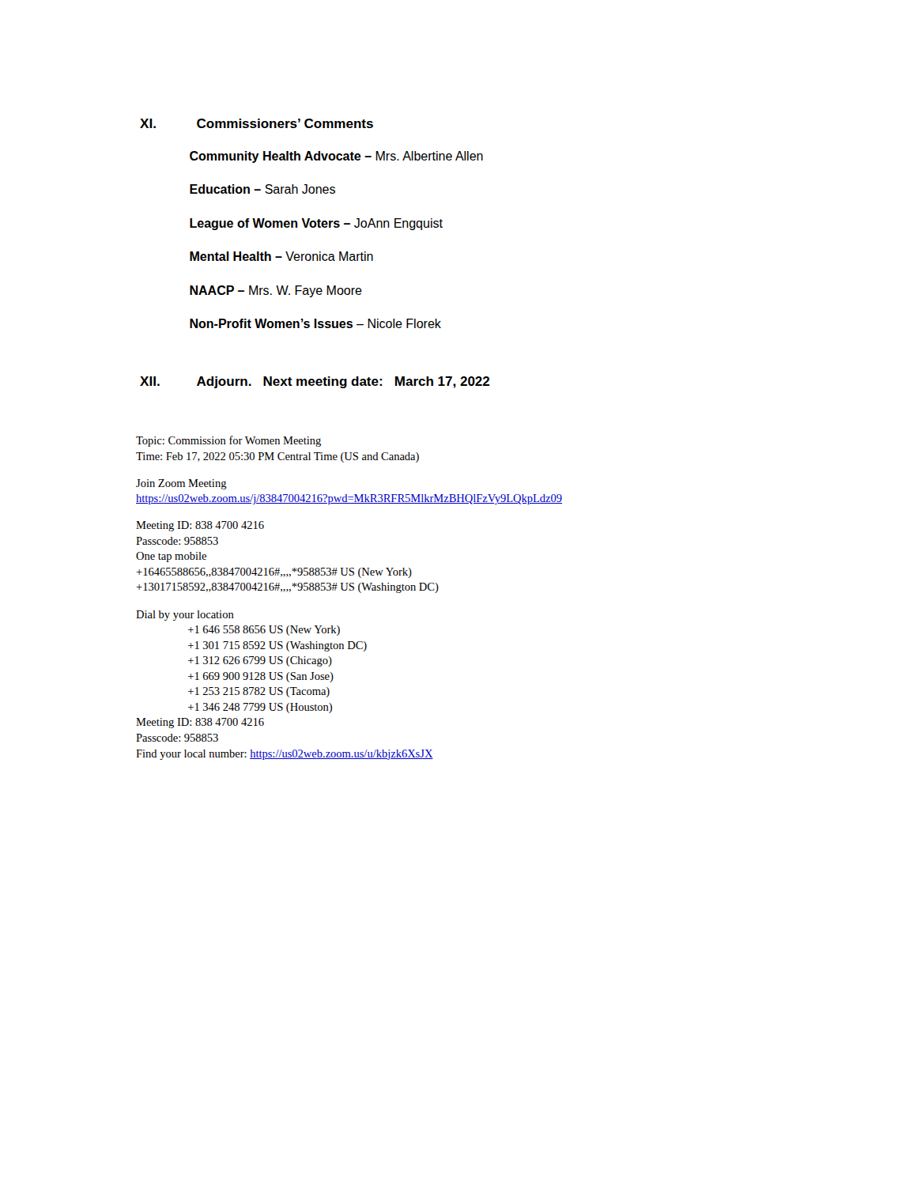XI. Commissioners’ Comments
Community Health Advocate – Mrs. Albertine Allen
Education – Sarah Jones
League of Women Voters – JoAnn Engquist
Mental Health – Veronica Martin
NAACP – Mrs. W. Faye Moore
Non-Profit Women’s Issues – Nicole Florek
XII. Adjourn. Next meeting date: March 17, 2022
Topic: Commission for Women Meeting
Time: Feb 17, 2022 05:30 PM Central Time (US and Canada)
Join Zoom Meeting
https://us02web.zoom.us/j/83847004216?pwd=MkR3RFR5MlkrMzBHQlFzVy9LQkpLdz09
Meeting ID: 838 4700 4216
Passcode: 958853
One tap mobile
+16465588656,,83847004216#,,,,*958853# US (New York)
+13017158592,,83847004216#,,,,*958853# US (Washington DC)
Dial by your location
+1 646 558 8656 US (New York)
+1 301 715 8592 US (Washington DC)
+1 312 626 6799 US (Chicago)
+1 669 900 9128 US (San Jose)
+1 253 215 8782 US (Tacoma)
+1 346 248 7799 US (Houston)
Meeting ID: 838 4700 4216
Passcode: 958853
Find your local number: https://us02web.zoom.us/u/kbjzk6XsJX